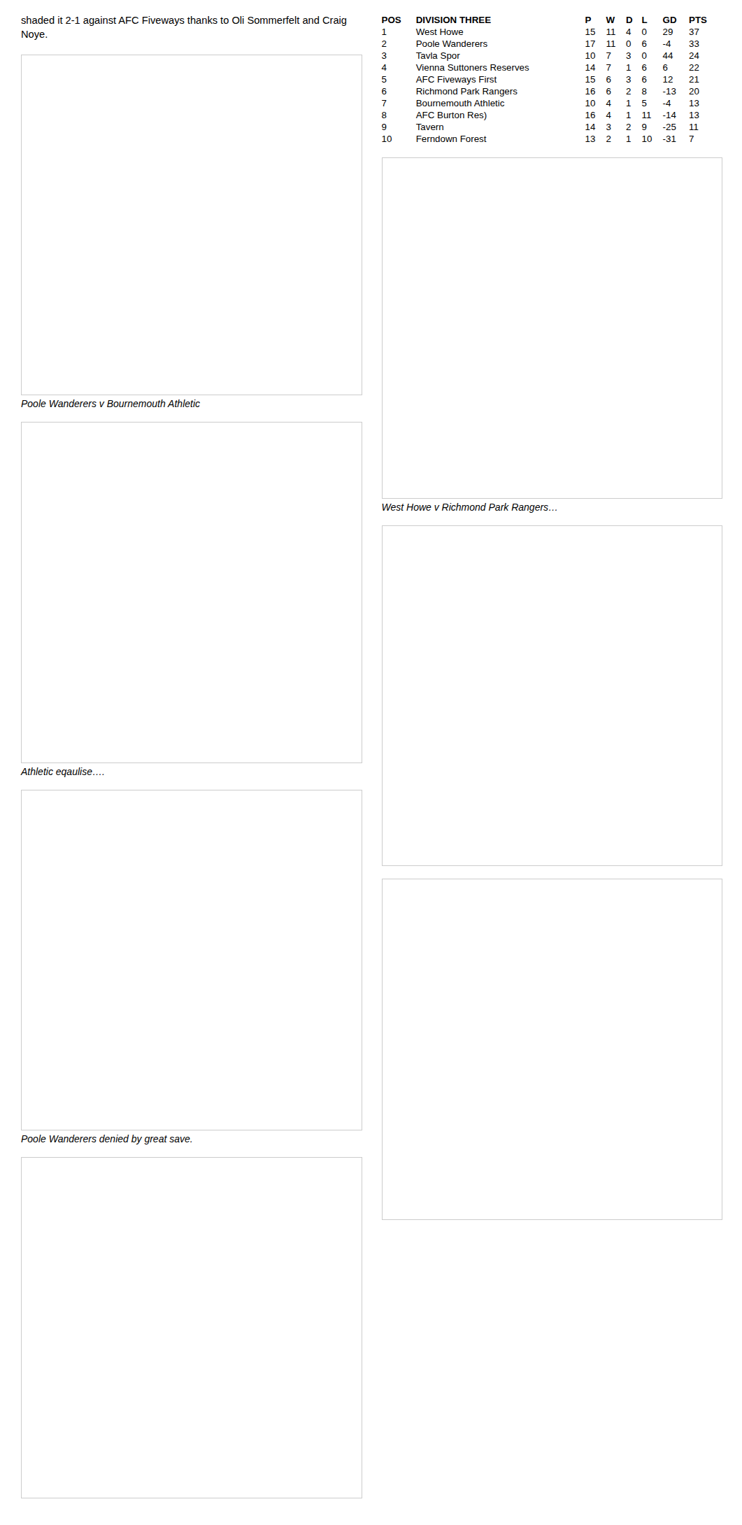shaded it 2-1 against AFC Fiveways thanks to Oli Sommerfelt and Craig Noye.
Poole Wanderers v Bournemouth Athletic
Athletic eqaulise….
Poole Wanderers denied by great save.
| POS | DIVISION THREE | P | W | D | L | GD | PTS |
| --- | --- | --- | --- | --- | --- | --- | --- |
| 1 | West Howe | 15 | 11 | 4 | 0 | 29 | 37 |
| 2 | Poole Wanderers | 17 | 11 | 0 | 6 | -4 | 33 |
| 3 | Tavla Spor | 10 | 7 | 3 | 0 | 44 | 24 |
| 4 | Vienna Suttoners Reserves | 14 | 7 | 1 | 6 | 6 | 22 |
| 5 | AFC Fiveways First | 15 | 6 | 3 | 6 | 12 | 21 |
| 6 | Richmond Park Rangers | 16 | 6 | 2 | 8 | -13 | 20 |
| 7 | Bournemouth Athletic | 10 | 4 | 1 | 5 | -4 | 13 |
| 8 | AFC Burton Res) | 16 | 4 | 1 | 11 | -14 | 13 |
| 9 | Tavern | 14 | 3 | 2 | 9 | -25 | 11 |
| 10 | Ferndown Forest | 13 | 2 | 1 | 10 | -31 | 7 |
West Howe v Richmond Park Rangers…